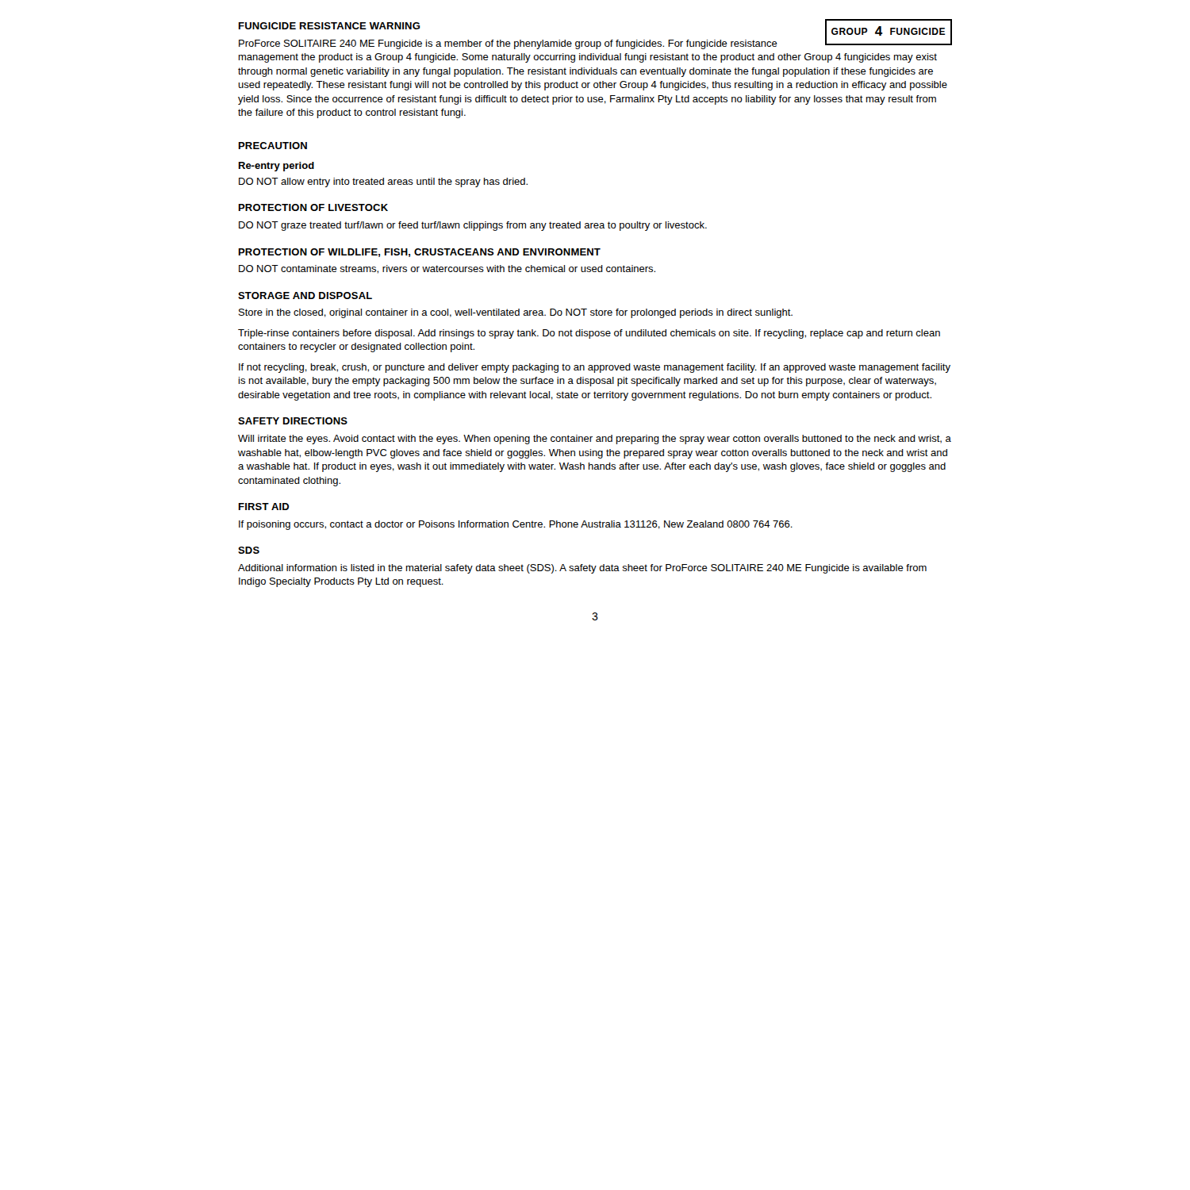GROUP 4 FUNGICIDE
Fungicide Resistance Warning
ProForce SOLITAIRE 240 ME Fungicide is a member of the phenylamide group of fungicides. For fungicide resistance management the product is a Group 4 fungicide. Some naturally occurring individual fungi resistant to the product and other Group 4 fungicides may exist through normal genetic variability in any fungal population. The resistant individuals can eventually dominate the fungal population if these fungicides are used repeatedly. These resistant fungi will not be controlled by this product or other Group 4 fungicides, thus resulting in a reduction in efficacy and possible yield loss. Since the occurrence of resistant fungi is difficult to detect prior to use, Farmalinx Pty Ltd accepts no liability for any losses that may result from the failure of this product to control resistant fungi.
Precaution
Re-entry period
DO NOT allow entry into treated areas until the spray has dried.
Protection of Livestock
DO NOT graze treated turf/lawn or feed turf/lawn clippings from any treated area to poultry or livestock.
Protection of Wildlife, Fish, Crustaceans and Environment
DO NOT contaminate streams, rivers or watercourses with the chemical or used containers.
Storage and Disposal
Store in the closed, original container in a cool, well-ventilated area. Do NOT store for prolonged periods in direct sunlight.
Triple-rinse containers before disposal. Add rinsings to spray tank. Do not dispose of undiluted chemicals on site. If recycling, replace cap and return clean containers to recycler or designated collection point.
If not recycling, break, crush, or puncture and deliver empty packaging to an approved waste management facility. If an approved waste management facility is not available, bury the empty packaging 500 mm below the surface in a disposal pit specifically marked and set up for this purpose, clear of waterways, desirable vegetation and tree roots, in compliance with relevant local, state or territory government regulations. Do not burn empty containers or product.
Safety Directions
Will irritate the eyes. Avoid contact with the eyes. When opening the container and preparing the spray wear cotton overalls buttoned to the neck and wrist, a washable hat, elbow-length PVC gloves and face shield or goggles. When using the prepared spray wear cotton overalls buttoned to the neck and wrist and a washable hat. If product in eyes, wash it out immediately with water. Wash hands after use. After each day's use, wash gloves, face shield or goggles and contaminated clothing.
First Aid
If poisoning occurs, contact a doctor or Poisons Information Centre. Phone Australia 131126, New Zealand 0800 764 766.
SDS
Additional information is listed in the material safety data sheet (SDS). A safety data sheet for ProForce SOLITAIRE 240 ME Fungicide is available from Indigo Specialty Products Pty Ltd on request.
3